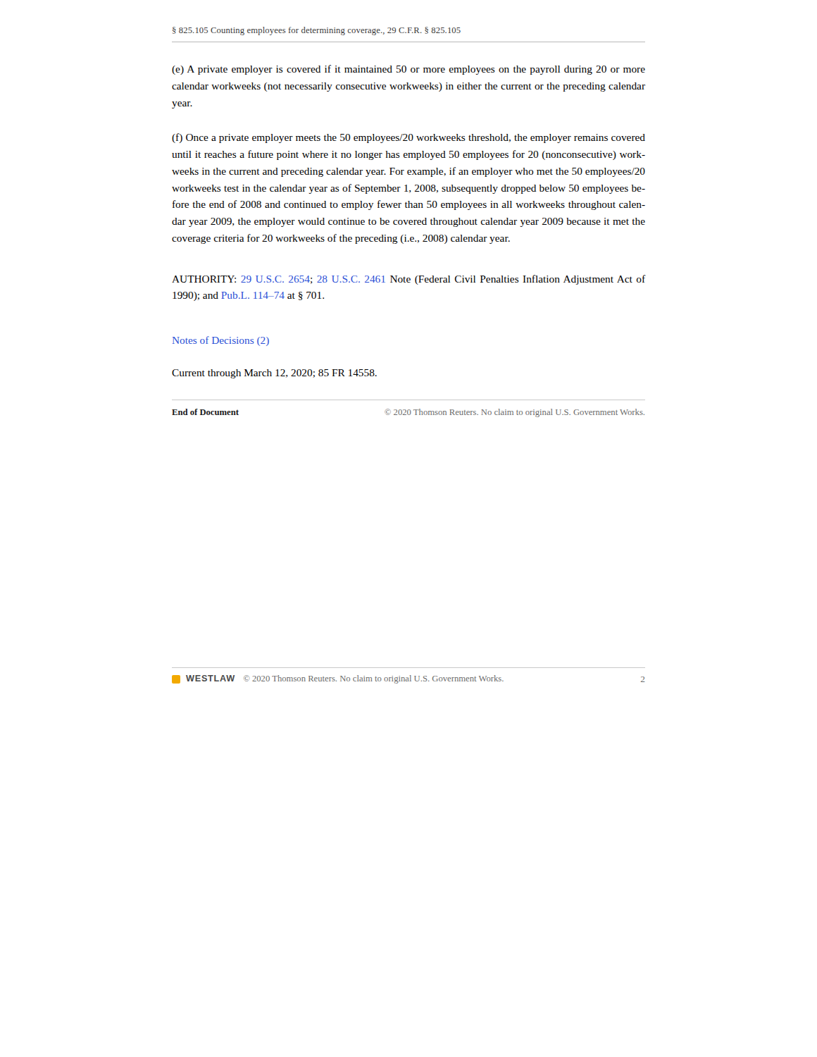§ 825.105 Counting employees for determining coverage., 29 C.F.R. § 825.105
(e) A private employer is covered if it maintained 50 or more employees on the payroll during 20 or more calendar workweeks (not necessarily consecutive workweeks) in either the current or the preceding calendar year.
(f) Once a private employer meets the 50 employees/20 workweeks threshold, the employer remains covered until it reaches a future point where it no longer has employed 50 employees for 20 (nonconsecutive) workweeks in the current and preceding calendar year. For example, if an employer who met the 50 employees/20 workweeks test in the calendar year as of September 1, 2008, subsequently dropped below 50 employees before the end of 2008 and continued to employ fewer than 50 employees in all workweeks throughout calendar year 2009, the employer would continue to be covered throughout calendar year 2009 because it met the coverage criteria for 20 workweeks of the preceding (i.e., 2008) calendar year.
AUTHORITY: 29 U.S.C. 2654; 28 U.S.C. 2461 Note (Federal Civil Penalties Inflation Adjustment Act of 1990); and Pub.L. 114–74 at § 701.
Notes of Decisions (2)
Current through March 12, 2020; 85 FR 14558.
End of Document
© 2020 Thomson Reuters. No claim to original U.S. Government Works.
WESTLAW © 2020 Thomson Reuters. No claim to original U.S. Government Works.
2